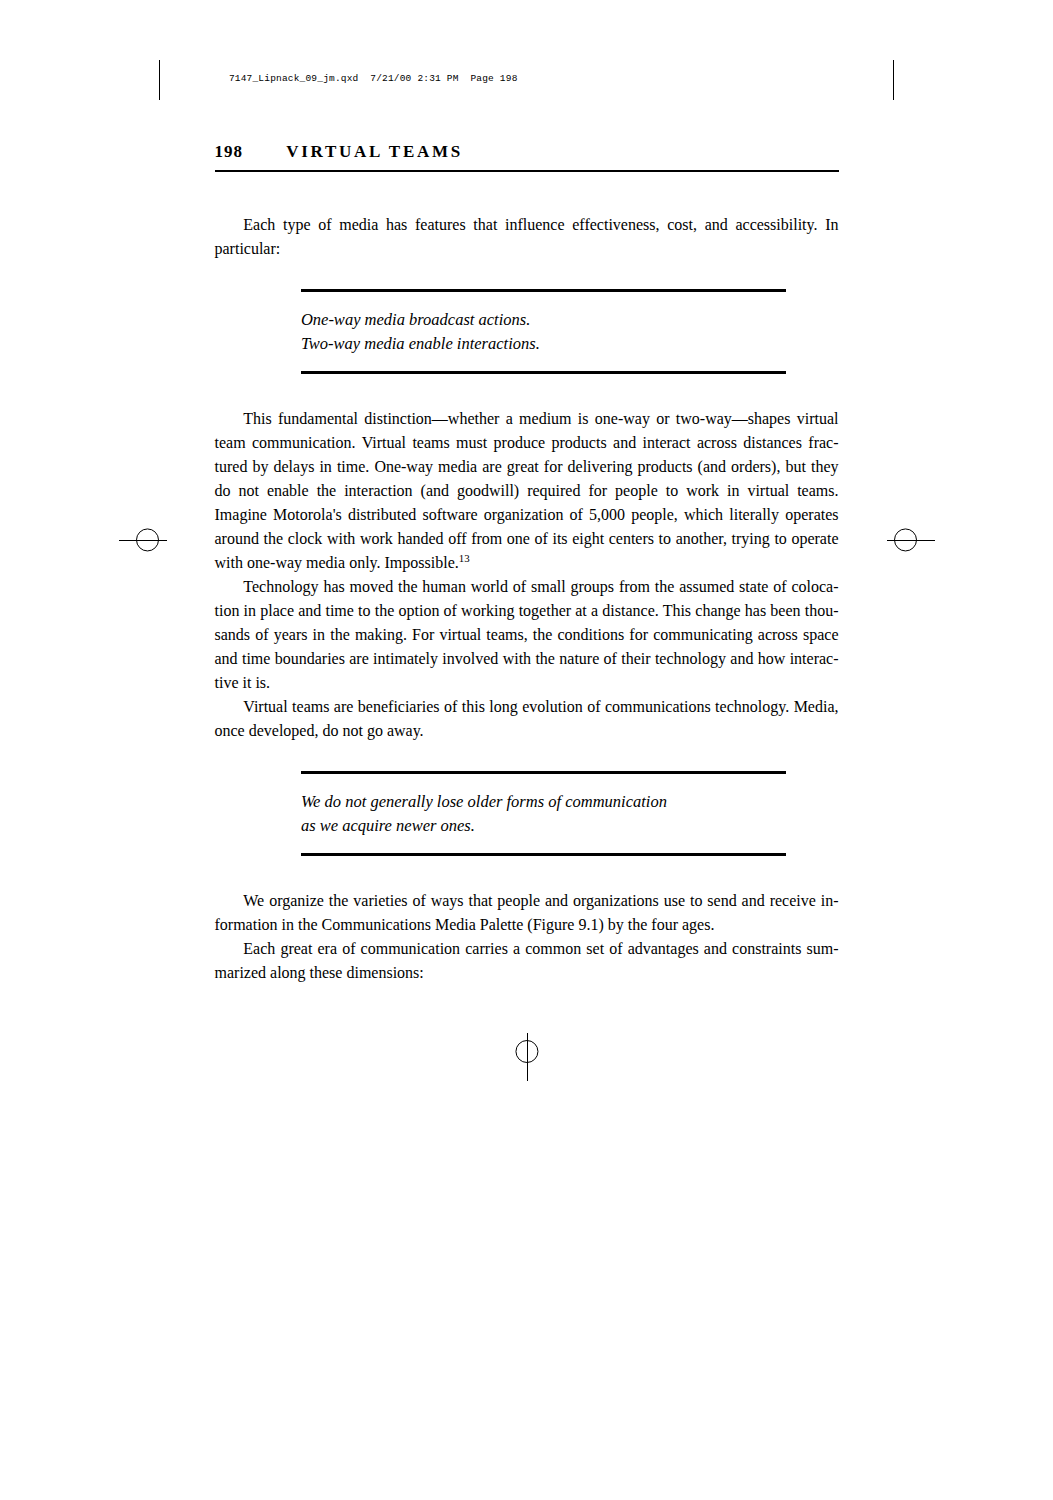7147_Lipnack_09_jm.qxd 7/21/00 2:31 PM Page 198
198 VIRTUAL TEAMS
Each type of media has features that influence effectiveness, cost, and accessibility. In particular:
One-way media broadcast actions.
Two-way media enable interactions.
This fundamental distinction—whether a medium is one-way or two-way—shapes virtual team communication. Virtual teams must produce products and interact across distances fractured by delays in time. One-way media are great for delivering products (and orders), but they do not enable the interaction (and goodwill) required for people to work in virtual teams. Imagine Motorola's distributed software organization of 5,000 people, which literally operates around the clock with work handed off from one of its eight centers to another, trying to operate with one-way media only. Impossible.13
Technology has moved the human world of small groups from the assumed state of colocation in place and time to the option of working together at a distance. This change has been thousands of years in the making. For virtual teams, the conditions for communicating across space and time boundaries are intimately involved with the nature of their technology and how interactive it is.
Virtual teams are beneficiaries of this long evolution of communications technology. Media, once developed, do not go away.
We do not generally lose older forms of communication
as we acquire newer ones.
We organize the varieties of ways that people and organizations use to send and receive information in the Communications Media Palette (Figure 9.1) by the four ages.
Each great era of communication carries a common set of advantages and constraints summarized along these dimensions: